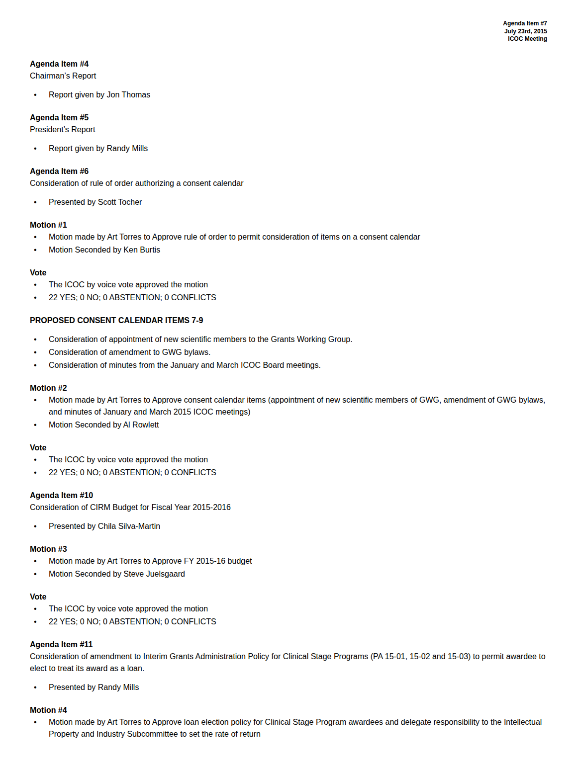Agenda Item #7
July 23rd, 2015
ICOC Meeting
Agenda Item #4
Chairman’s Report
Report given by Jon Thomas
Agenda Item #5
President’s Report
Report given by Randy Mills
Agenda Item #6
Consideration of rule of order authorizing a consent calendar
Presented by Scott Tocher
Motion #1
Motion made by Art Torres to Approve rule of order to permit consideration of items on a consent calendar
Motion Seconded by Ken Burtis
Vote
The ICOC by voice vote approved the motion
22 YES; 0 NO; 0 ABSTENTION; 0 CONFLICTS
PROPOSED CONSENT CALENDAR ITEMS 7-9
Consideration of appointment of new scientific members to the Grants Working Group.
Consideration of amendment to GWG bylaws.
Consideration of minutes from the January and March ICOC Board meetings.
Motion #2
Motion made by Art Torres to Approve consent calendar items (appointment of new scientific members of GWG, amendment of GWG bylaws, and minutes of January and March 2015 ICOC meetings)
Motion Seconded by Al Rowlett
Vote
The ICOC by voice vote approved the motion
22 YES; 0 NO; 0 ABSTENTION; 0 CONFLICTS
Agenda Item #10
Consideration of CIRM Budget for Fiscal Year 2015-2016
Presented by Chila Silva-Martin
Motion #3
Motion made by Art Torres to Approve FY 2015-16 budget
Motion Seconded by Steve Juelsgaard
Vote
The ICOC by voice vote approved the motion
22 YES; 0 NO; 0 ABSTENTION; 0 CONFLICTS
Agenda Item #11
Consideration of amendment to Interim Grants Administration Policy for Clinical Stage Programs (PA 15-01, 15-02 and 15-03) to permit awardee to elect to treat its award as a loan.
Presented by Randy Mills
Motion #4
Motion made by Art Torres to Approve loan election policy for Clinical Stage Program awardees and delegate responsibility to the Intellectual Property and Industry Subcommittee to set the rate of return